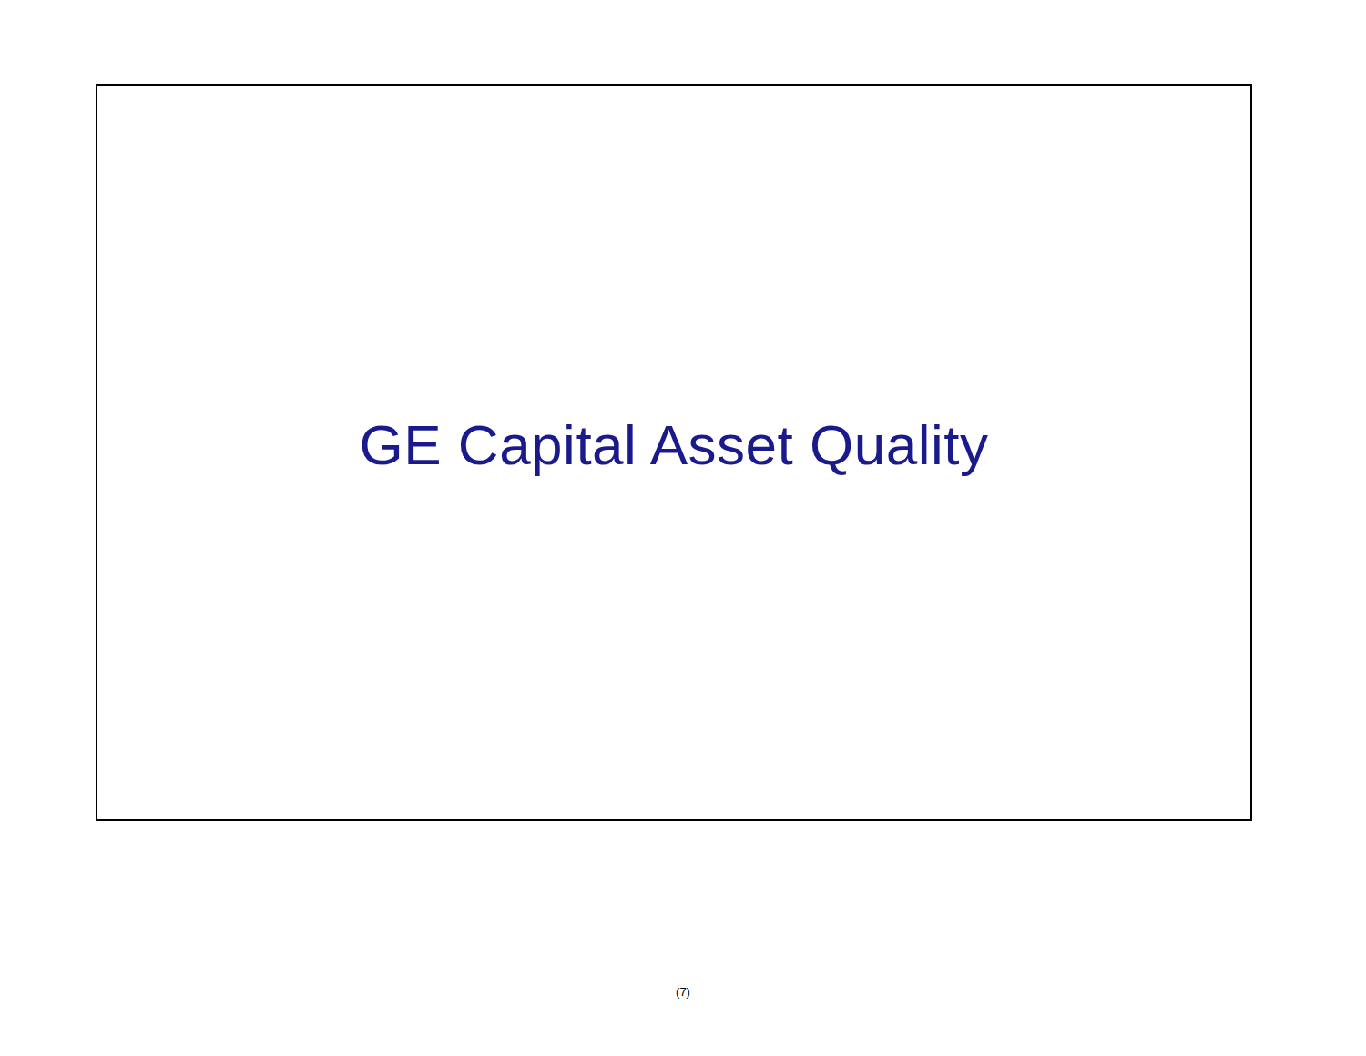GE Capital Asset Quality
(7)